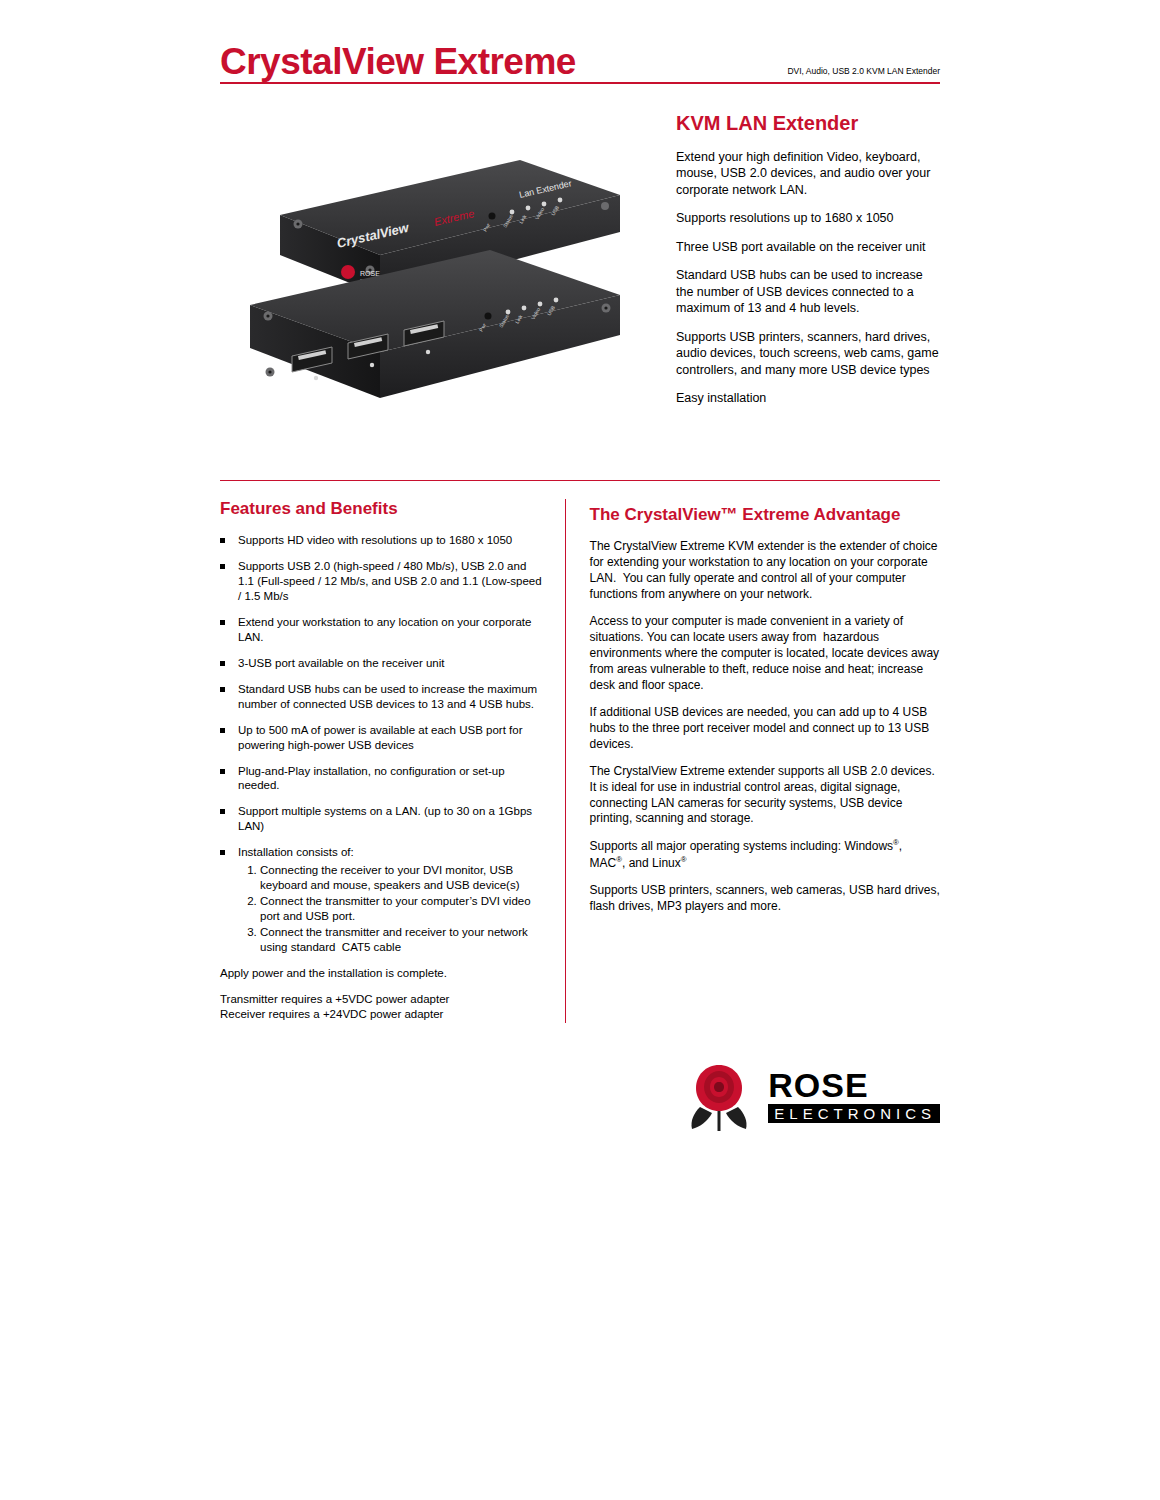CrystalView Extreme
DVI, Audio, USB 2.0 KVM LAN Extender
CrystalView Extreme Lan Extender ROSE ELECTRONICS Pwr Status Link Video USB Pwr Status Link Video USB
KVM LAN Extender
Extend your high definition Video, keyboard, mouse, USB 2.0 devices, and audio over your corporate network LAN.
Supports resolutions up to 1680 x 1050
Three USB port available on the receiver unit
Standard USB hubs can be used to increase the number of USB devices connected to a maximum of 13 and 4 hub levels.
Supports USB printers, scanners, hard drives, audio devices, touch screens, web cams, game controllers, and many more USB device types
Easy installation
Features and Benefits
Supports HD video with resolutions up to 1680 x 1050
Supports USB 2.0 (high-speed / 480 Mb/s), USB 2.0 and 1.1 (Full-speed / 12 Mb/s, and USB 2.0 and 1.1 (Low-speed / 1.5 Mb/s
Extend your workstation to any location on your corporate LAN.
3-USB port available on the receiver unit
Standard USB hubs can be used to increase the maximum number of connected USB devices to 13 and 4 USB hubs.
Up to 500 mA of power is available at each USB port for powering high-power USB devices
Plug-and-Play installation, no configuration or set-up needed.
Support multiple systems on a LAN. (up to 30 on a 1Gbps LAN)
Installation consists of:
Connecting the receiver to your DVI monitor, USB keyboard and mouse, speakers and USB device(s)
Connect the transmitter to your computer’s DVI video port and USB port.
Connect the transmitter and receiver to your network using standard CAT5 cable
Apply power and the installation is complete.
Transmitter requires a +5VDC power adapter
Receiver requires a +24VDC power adapter
The CrystalView™ Extreme Advantage
The CrystalView Extreme KVM extender is the extender of choice for extending your workstation to any location on your corporate LAN. You can fully operate and control all of your computer functions from anywhere on your network.
Access to your computer is made convenient in a variety of situations. You can locate users away from hazardous environments where the computer is located, locate devices away from areas vulnerable to theft, reduce noise and heat; increase desk and floor space.
If additional USB devices are needed, you can add up to 4 USB hubs to the three port receiver model and connect up to 13 USB devices.
The CrystalView Extreme extender supports all USB 2.0 devices. It is ideal for use in industrial control areas, digital signage, connecting LAN cameras for security systems, USB device printing, scanning and storage.
Supports all major operating systems including: Windows®, MAC®, and Linux®
Supports USB printers, scanners, web cameras, USB hard drives, flash drives, MP3 players and more.
ROSE ELECTRONICS